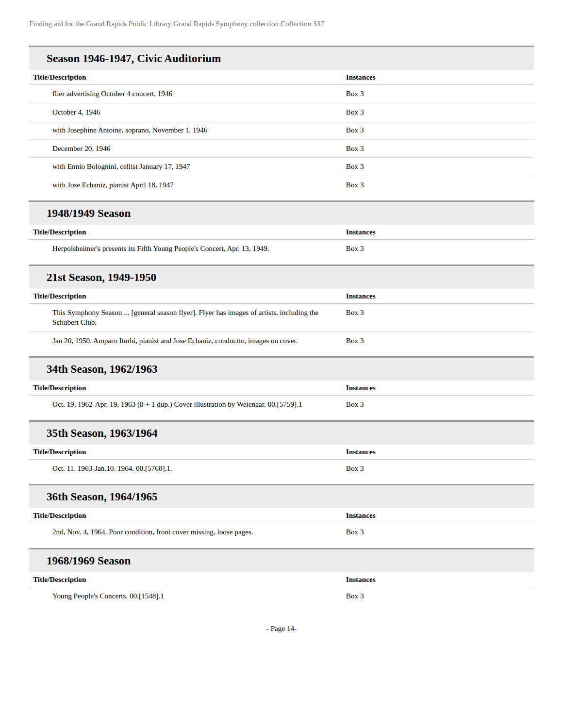Finding aid for the Grand Rapids Public Library Grand Rapids Symphony collection Collection 337
Season 1946-1947, Civic Auditorium
| Title/Description | Instances |
| --- | --- |
| flier advertising October 4 concert, 1946 | Box 3 |
| October 4, 1946 | Box 3 |
| with Josephine Antoine, soprano, November 1, 1946 | Box 3 |
| December 20, 1946 | Box 3 |
| with Ennio Bolognini, cellist January 17, 1947 | Box 3 |
| with Jose Echaniz, pianist April 18, 1947 | Box 3 |
1948/1949 Season
| Title/Description | Instances |
| --- | --- |
| Herpolsheimer's presents its Fifth Young People's Concert, Apr. 13, 1949. | Box 3 |
21st Season, 1949-1950
| Title/Description | Instances |
| --- | --- |
| This Symphony Season ... [general season flyer]. Flyer has images of artists, including the Schubert Club. | Box 3 |
| Jan 20, 1950. Amparo Iturbi, pianist and Jose Echaniz, conductor, images on cover. | Box 3 |
34th Season, 1962/1963
| Title/Description | Instances |
| --- | --- |
| Oct. 19, 1962-Apr. 19, 1963 (8 + 1 dup.) Cover illustration by Weienaar. 00.[5759].1 | Box 3 |
35th Season, 1963/1964
| Title/Description | Instances |
| --- | --- |
| Oct. 11, 1963-Jan.10, 1964. 00.[5760].1. | Box 3 |
36th Season, 1964/1965
| Title/Description | Instances |
| --- | --- |
| 2nd, Nov. 4, 1964. Poor condition, front cover missing, loose pages. | Box 3 |
1968/1969 Season
| Title/Description | Instances |
| --- | --- |
| Young People's Concerts. 00.[1548].1 | Box 3 |
- Page 14-